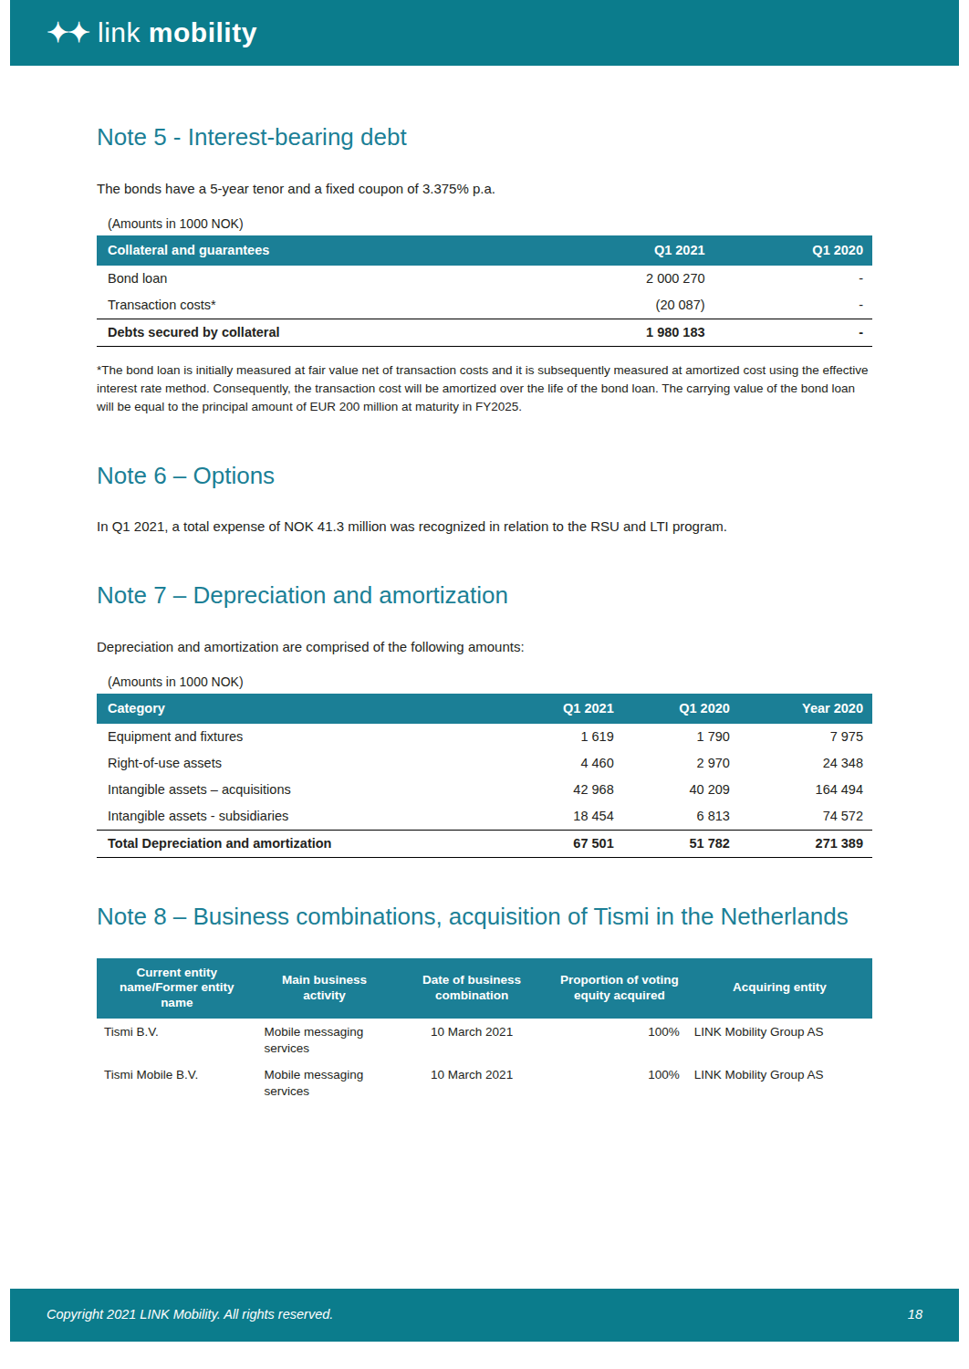✦✦ link mobility
Note 5 - Interest-bearing debt
The bonds have a 5-year tenor and a fixed coupon of 3.375% p.a.
(Amounts in 1000 NOK)
| Collateral and guarantees | Q1 2021 | Q1 2020 |
| --- | --- | --- |
| Bond loan | 2 000 270 | - |
| Transaction costs* | (20 087) | - |
| Debts secured by collateral | 1 980 183 | - |
*The bond loan is initially measured at fair value net of transaction costs and it is subsequently measured at amortized cost using the effective interest rate method. Consequently, the transaction cost will be amortized over the life of the bond loan. The carrying value of the bond loan will be equal to the principal amount of EUR 200 million at maturity in FY2025.
Note 6 – Options
In Q1 2021, a total expense of NOK 41.3 million was recognized in relation to the RSU and LTI program.
Note 7 – Depreciation and amortization
Depreciation and amortization are comprised of the following amounts:
(Amounts in 1000 NOK)
| Category | Q1 2021 | Q1 2020 | Year 2020 |
| --- | --- | --- | --- |
| Equipment and fixtures | 1 619 | 1 790 | 7 975 |
| Right-of-use assets | 4 460 | 2 970 | 24 348 |
| Intangible assets – acquisitions | 42 968 | 40 209 | 164 494 |
| Intangible assets - subsidiaries | 18 454 | 6 813 | 74 572 |
| Total Depreciation and amortization | 67 501 | 51 782 | 271 389 |
Note 8 – Business combinations, acquisition of Tismi in the Netherlands
| Current entity name/Former entity name | Main business activity | Date of business combination | Proportion of voting equity acquired | Acquiring entity |
| --- | --- | --- | --- | --- |
| Tismi B.V. | Mobile messaging services | 10 March 2021 | 100% | LINK Mobility Group AS |
| Tismi Mobile B.V. | Mobile messaging services | 10 March 2021 | 100% | LINK Mobility Group AS |
Copyright 2021 LINK Mobility. All rights reserved. 18